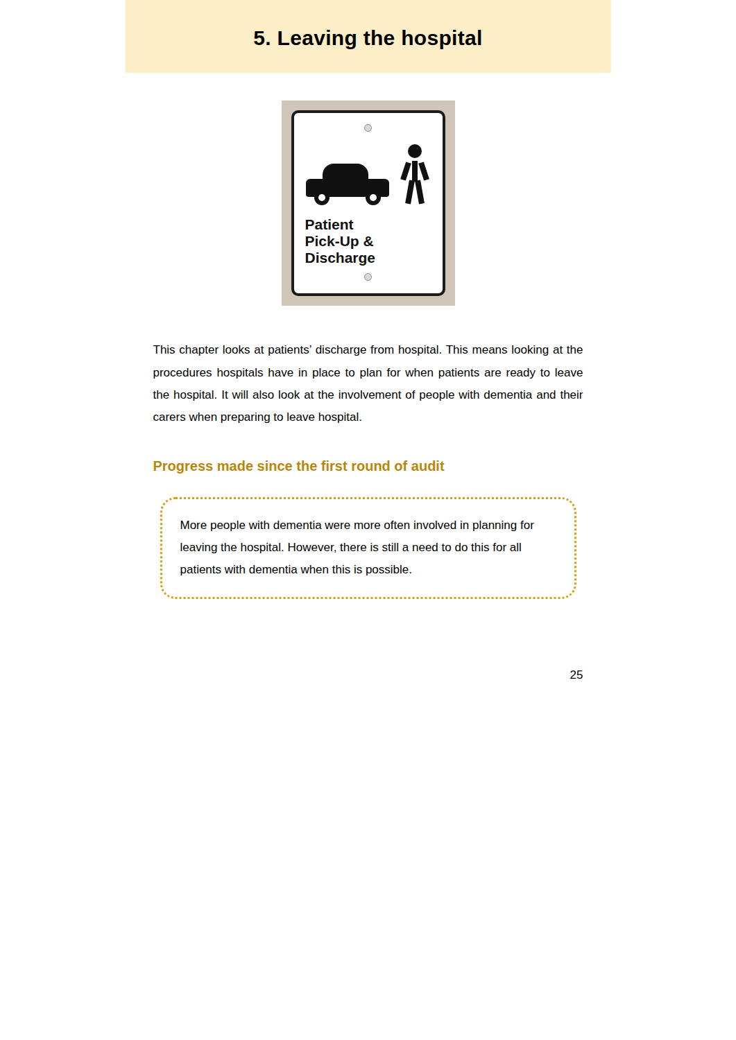5. Leaving the hospital
Patient
Pick-Up &
Discharge
This chapter looks at patients’ discharge from hospital. This means looking at the procedures hospitals have in place to plan for when patients are ready to leave the hospital. It will also look at the involvement of people with dementia and their carers when preparing to leave hospital.
Progress made since the first round of audit
More people with dementia were more often involved in planning for leaving the hospital. However, there is still a need to do this for all patients with dementia when this is possible.
25